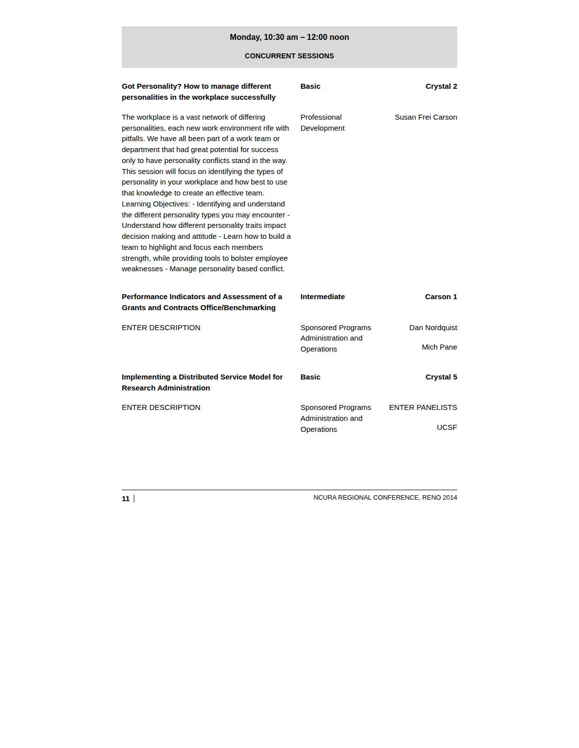Monday, 10:30 am – 12:00 noon
CONCURRENT SESSIONS
Got Personality? How to manage different personalities in the workplace successfully
Basic
Crystal 2
The workplace is a vast network of differing personalities, each new work environment rife with pitfalls. We have all been part of a work team or department that had great potential for success only to have personality conflicts stand in the way. This session will focus on identifying the types of personality in your workplace and how best to use that knowledge to create an effective team. Learning Objectives: - Identifying and understand the different personality types you may encounter - Understand how different personality traits impact decision making and attitude - Learn how to build a team to highlight and focus each members strength, while providing tools to bolster employee weaknesses - Manage personality based conflict.
Professional Development
Susan Frei Carson
Performance Indicators and Assessment of a Grants and Contracts Office/Benchmarking
Intermediate
Carson 1
ENTER DESCRIPTION
Sponsored Programs Administration and Operations
Dan Nordquist
Mich Pane
Implementing a Distributed Service Model for Research Administration
Basic
Crystal 5
ENTER DESCRIPTION
Sponsored Programs Administration and Operations
ENTER PANELISTS
UCSF
11
NCURA REGIONAL CONFERENCE, RENO 2014